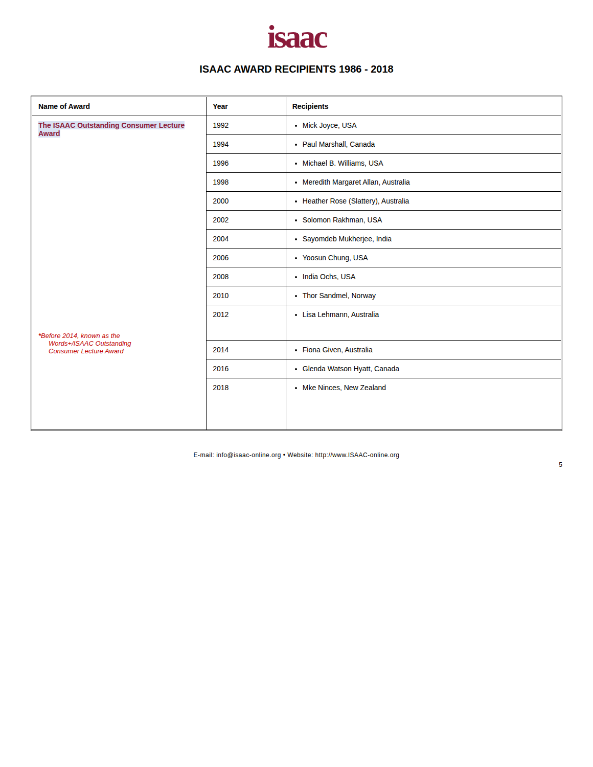isaac
ISAAC AWARD RECIPIENTS 1986 - 2018
| Name of Award | Year | Recipients |
| --- | --- | --- |
| The ISAAC Outstanding Consumer Lecture Award * Before 2014, known as the Words+/ISAAC Outstanding Consumer Lecture Award | 1992 | Mick Joyce, USA |
| 1994 | Paul Marshall, Canada |
| 1996 | Michael B. Williams, USA |
| 1998 | Meredith Margaret Allan, Australia |
| 2000 | Heather Rose (Slattery), Australia |
| 2002 | Solomon Rakhman, USA |
| 2004 | Sayomdeb Mukherjee, India |
| 2006 | Yoosun Chung, USA |
| 2008 | India Ochs, USA |
| 2010 | Thor Sandmel, Norway |
| 2012 | Lisa Lehmann, Australia |
| 2014 | Fiona Given, Australia |
| 2016 | Glenda Watson Hyatt, Canada |
| 2018 | Mke Ninces, New Zealand |
E-mail: info@isaac-online.org • Website: http://www.ISAAC-online.org
5